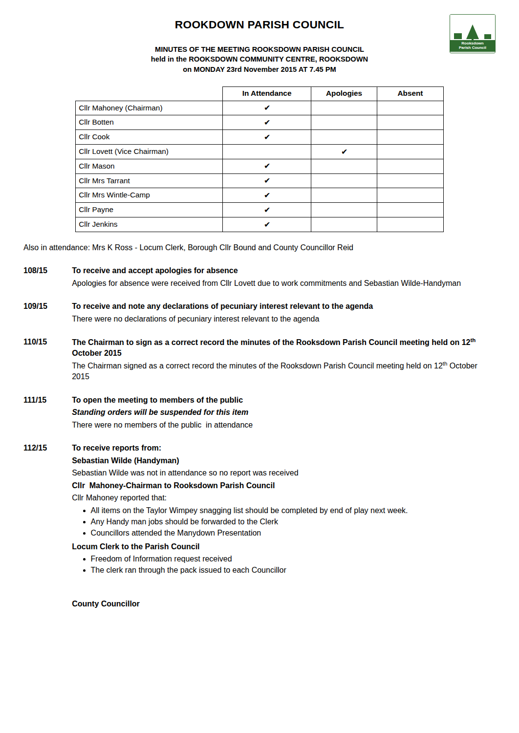Rooksdown
Parish Council
ROOKDOWN PARISH COUNCIL
MINUTES OF THE MEETING ROOKSDOWN PARISH COUNCIL
held in the ROOKSDOWN COMMUNITY CENTRE, ROOKSDOWN
on MONDAY 23rd November 2015 AT 7.45 PM
| | In Attendance | Apologies | Absent |
| --- | --- | --- | --- |
| Cllr Mahoney (Chairman) | ✔ | | |
| Cllr Botten | ✔ | | |
| Cllr Cook | ✔ | | |
| Cllr Lovett (Vice Chairman) | | ✔ | |
| Cllr Mason | ✔ | | |
| Cllr Mrs Tarrant | ✔ | | |
| Cllr Mrs Wintle-Camp | ✔ | | |
| Cllr Payne | ✔ | | |
| Cllr Jenkins | ✔ | | |
Also in attendance: Mrs K Ross - Locum Clerk, Borough Cllr Bound and County Councillor Reid
108/15
To receive and accept apologies for absence
Apologies for absence were received from Cllr Lovett due to work commitments and Sebastian Wilde-Handyman
109/15
To receive and note any declarations of pecuniary interest relevant to the agenda
There were no declarations of pecuniary interest relevant to the agenda
110/15
The Chairman to sign as a correct record the minutes of the Rooksdown Parish Council meeting held on 12th October 2015
The Chairman signed as a correct record the minutes of the Rooksdown Parish Council meeting held on 12th October 2015
111/15
To open the meeting to members of the public
Standing orders will be suspended for this item
There were no members of the public in attendance
112/15
To receive reports from:
Sebastian Wilde (Handyman)
Sebastian Wilde was not in attendance so no report was received
Cllr Mahoney-Chairman to Rooksdown Parish Council
Cllr Mahoney reported that:
All items on the Taylor Wimpey snagging list should be completed by end of play next week.
Any Handy man jobs should be forwarded to the Clerk
Councillors attended the Manydown Presentation
Locum Clerk to the Parish Council
Freedom of Information request received
The clerk ran through the pack issued to each Councillor
County Councillor